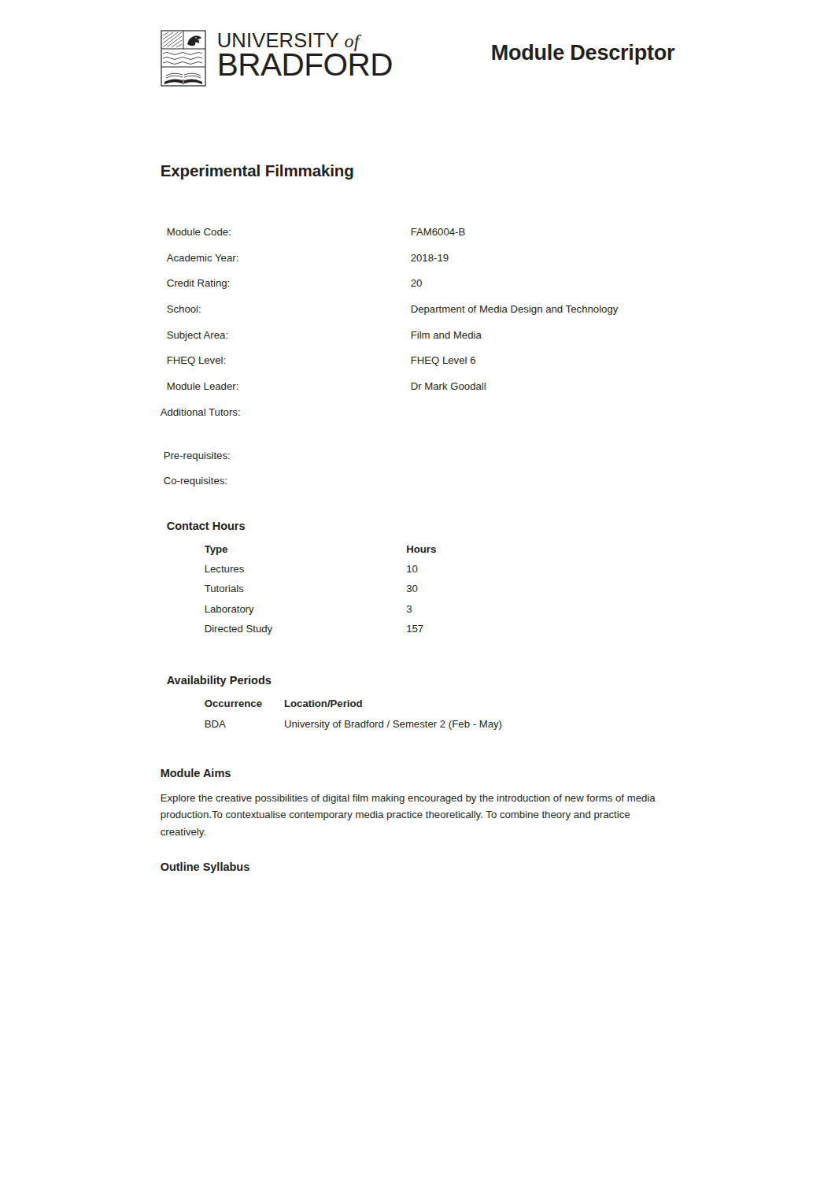UNIVERSITY of
BRADFORD
Module Descriptor
Experimental Filmmaking
| Module Code: | FAM6004-B |
| Academic Year: | 2018-19 |
| Credit Rating: | 20 |
| School: | Department of Media Design and Technology |
| Subject Area: | Film and Media |
| FHEQ Level: | FHEQ Level 6 |
| Module Leader: | Dr Mark Goodall |
Additional Tutors:
Pre-requisites:
Co-requisites:
Contact Hours
| Type | Hours |
| --- | --- |
| Lectures | 10 |
| Tutorials | 30 |
| Laboratory | 3 |
| Directed Study | 157 |
Availability Periods
| Occurrence | Location/Period |
| --- | --- |
| BDA | University of Bradford / Semester 2 (Feb - May) |
Module Aims
Explore the creative possibilities of digital film making encouraged by the introduction of new forms of media production.To contextualise contemporary media practice theoretically. To combine theory and practice creatively.
Outline Syllabus